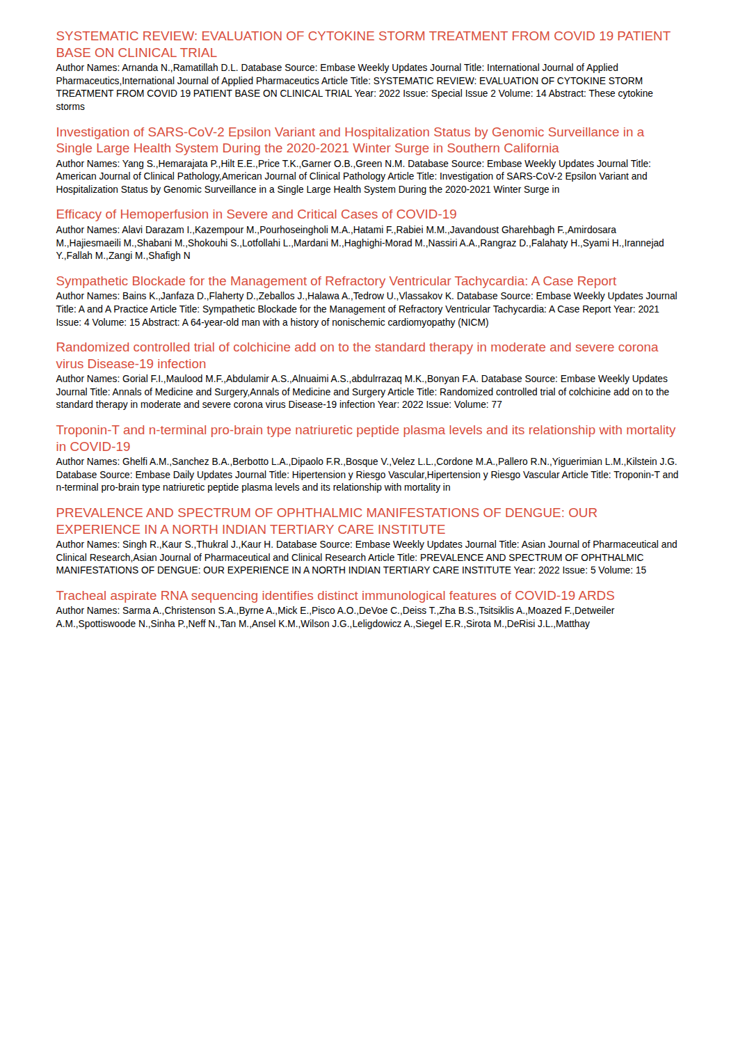SYSTEMATIC REVIEW: EVALUATION OF CYTOKINE STORM TREATMENT FROM COVID 19 PATIENT BASE ON CLINICAL TRIAL
Author Names: Arnanda N.,Ramatillah D.L. Database Source: Embase Weekly Updates Journal Title: International Journal of Applied Pharmaceutics,International Journal of Applied Pharmaceutics Article Title: SYSTEMATIC REVIEW: EVALUATION OF CYTOKINE STORM TREATMENT FROM COVID 19 PATIENT BASE ON CLINICAL TRIAL Year: 2022 Issue: Special Issue 2 Volume: 14 Abstract: These cytokine storms
Investigation of SARS-CoV-2 Epsilon Variant and Hospitalization Status by Genomic Surveillance in a Single Large Health System During the 2020-2021 Winter Surge in Southern California
Author Names: Yang S.,Hemarajata P.,Hilt E.E.,Price T.K.,Garner O.B.,Green N.M. Database Source: Embase Weekly Updates Journal Title: American Journal of Clinical Pathology,American Journal of Clinical Pathology Article Title: Investigation of SARS-CoV-2 Epsilon Variant and Hospitalization Status by Genomic Surveillance in a Single Large Health System During the 2020-2021 Winter Surge in
Efficacy of Hemoperfusion in Severe and Critical Cases of COVID-19
Author Names: Alavi Darazam I.,Kazempour M.,Pourhoseingholi M.A.,Hatami F.,Rabiei M.M.,Javandoust Gharehbagh F.,Amirdosara M.,Hajiesmaeili M.,Shabani M.,Shokouhi S.,Lotfollahi L.,Mardani M.,Haghighi-Morad M.,Nassiri A.A.,Rangraz D.,Falahaty H.,Syami H.,Irannejad Y.,Fallah M.,Zangi M.,Shafigh N
Sympathetic Blockade for the Management of Refractory Ventricular Tachycardia: A Case Report
Author Names: Bains K.,Janfaza D.,Flaherty D.,Zeballos J.,Halawa A.,Tedrow U.,Vlassakov K. Database Source: Embase Weekly Updates Journal Title: A and A Practice Article Title: Sympathetic Blockade for the Management of Refractory Ventricular Tachycardia: A Case Report Year: 2021 Issue: 4 Volume: 15 Abstract: A 64-year-old man with a history of nonischemic cardiomyopathy (NICM)
Randomized controlled trial of colchicine add on to the standard therapy in moderate and severe corona virus Disease-19 infection
Author Names: Gorial F.I.,Maulood M.F.,Abdulamir A.S.,Alnuaimi A.S.,abdulrrazaq M.K.,Bonyan F.A. Database Source: Embase Weekly Updates Journal Title: Annals of Medicine and Surgery,Annals of Medicine and Surgery Article Title: Randomized controlled trial of colchicine add on to the standard therapy in moderate and severe corona virus Disease-19 infection Year: 2022 Issue: Volume: 77
Troponin-T and n-terminal pro-brain type natriuretic peptide plasma levels and its relationship with mortality in COVID-19
Author Names: Ghelfi A.M.,Sanchez B.A.,Berbotto L.A.,Dipaolo F.R.,Bosque V.,Velez L.L.,Cordone M.A.,Pallero R.N.,Yiguerimian L.M.,Kilstein J.G. Database Source: Embase Daily Updates Journal Title: Hipertension y Riesgo Vascular,Hipertension y Riesgo Vascular Article Title: Troponin-T and n-terminal pro-brain type natriuretic peptide plasma levels and its relationship with mortality in
PREVALENCE AND SPECTRUM OF OPHTHALMIC MANIFESTATIONS OF DENGUE: OUR EXPERIENCE IN A NORTH INDIAN TERTIARY CARE INSTITUTE
Author Names: Singh R.,Kaur S.,Thukral J.,Kaur H. Database Source: Embase Weekly Updates Journal Title: Asian Journal of Pharmaceutical and Clinical Research,Asian Journal of Pharmaceutical and Clinical Research Article Title: PREVALENCE AND SPECTRUM OF OPHTHALMIC MANIFESTATIONS OF DENGUE: OUR EXPERIENCE IN A NORTH INDIAN TERTIARY CARE INSTITUTE Year: 2022 Issue: 5 Volume: 15
Tracheal aspirate RNA sequencing identifies distinct immunological features of COVID-19 ARDS
Author Names: Sarma A.,Christenson S.A.,Byrne A.,Mick E.,Pisco A.O.,DeVoe C.,Deiss T.,Zha B.S.,Tsitsiklis A.,Moazed F.,Detweiler A.M.,Spottiswoode N.,Sinha P.,Neff N.,Tan M.,Ansel K.M.,Wilson J.G.,Leligdowicz A.,Siegel E.R.,Sirota M.,DeRisi J.L.,Matthay